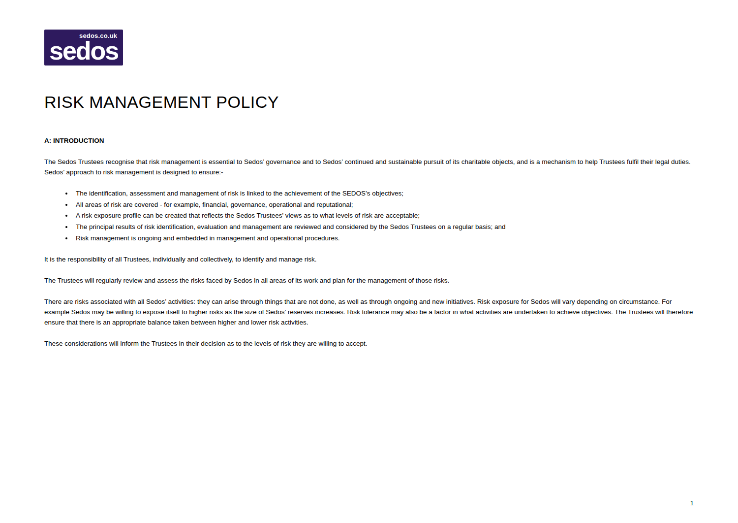sedos.co.uk
sedos
RISK MANAGEMENT POLICY
A: INTRODUCTION
The Sedos Trustees recognise that risk management is essential to Sedos’ governance and to Sedos’ continued and sustainable pursuit of its charitable objects, and is a mechanism to help Trustees fulfil their legal duties. Sedos’ approach to risk management is designed to ensure:-
The identification, assessment and management of risk is linked to the achievement of the SEDOS's objectives;
All areas of risk are covered - for example, financial, governance, operational and reputational;
A risk exposure profile can be created that reflects the Sedos Trustees' views as to what levels of risk are acceptable;
The principal results of risk identification, evaluation and management are reviewed and considered by the Sedos Trustees on a regular basis; and
Risk management is ongoing and embedded in management and operational procedures.
It is the responsibility of all Trustees, individually and collectively, to identify and manage risk.
The Trustees will regularly review and assess the risks faced by Sedos in all areas of its work and plan for the management of those risks.
There are risks associated with all Sedos’ activities: they can arise through things that are not done, as well as through ongoing and new initiatives. Risk exposure for Sedos will vary depending on circumstance. For example Sedos may be willing to expose itself to higher risks as the size of Sedos’ reserves increases. Risk tolerance may also be a factor in what activities are undertaken to achieve objectives. The Trustees will therefore ensure that there is an appropriate balance taken between higher and lower risk activities.
These considerations will inform the Trustees in their decision as to the levels of risk they are willing to accept.
1